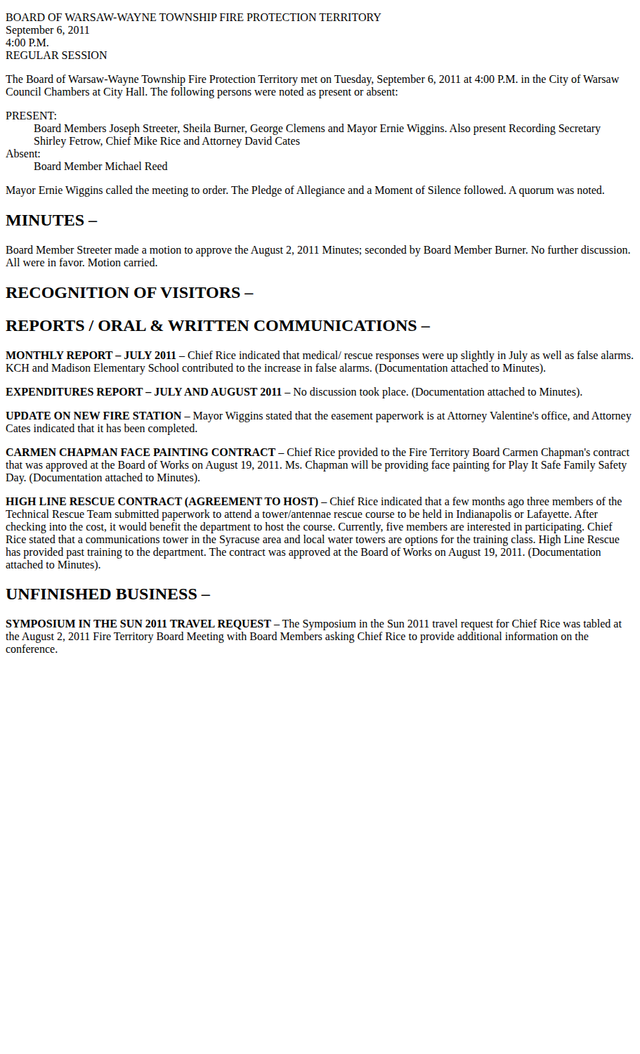BOARD OF WARSAW-WAYNE TOWNSHIP FIRE PROTECTION TERRITORY
September 6, 2011
4:00 P.M.
REGULAR SESSION
The Board of Warsaw-Wayne Township Fire Protection Territory met on Tuesday, September 6, 2011 at 4:00 P.M. in the City of Warsaw Council Chambers at City Hall. The following persons were noted as present or absent:
PRESENT:
Board Members Joseph Streeter, Sheila Burner, George Clemens and Mayor Ernie Wiggins. Also present Recording Secretary Shirley Fetrow, Chief Mike Rice and Attorney David Cates
Absent:
Board Member Michael Reed
Mayor Ernie Wiggins called the meeting to order. The Pledge of Allegiance and a Moment of Silence followed. A quorum was noted.
MINUTES –
Board Member Streeter made a motion to approve the August 2, 2011 Minutes; seconded by Board Member Burner. No further discussion. All were in favor. Motion carried.
RECOGNITION OF VISITORS –
REPORTS / ORAL & WRITTEN COMMUNICATIONS –
MONTHLY REPORT – JULY 2011 – Chief Rice indicated that medical/ rescue responses were up slightly in July as well as false alarms. KCH and Madison Elementary School contributed to the increase in false alarms. (Documentation attached to Minutes).
EXPENDITURES REPORT – JULY AND AUGUST 2011 – No discussion took place. (Documentation attached to Minutes).
UPDATE ON NEW FIRE STATION – Mayor Wiggins stated that the easement paperwork is at Attorney Valentine's office, and Attorney Cates indicated that it has been completed.
CARMEN CHAPMAN FACE PAINTING CONTRACT – Chief Rice provided to the Fire Territory Board Carmen Chapman's contract that was approved at the Board of Works on August 19, 2011. Ms. Chapman will be providing face painting for Play It Safe Family Safety Day. (Documentation attached to Minutes).
HIGH LINE RESCUE CONTRACT (AGREEMENT TO HOST) – Chief Rice indicated that a few months ago three members of the Technical Rescue Team submitted paperwork to attend a tower/antennae rescue course to be held in Indianapolis or Lafayette. After checking into the cost, it would benefit the department to host the course. Currently, five members are interested in participating. Chief Rice stated that a communications tower in the Syracuse area and local water towers are options for the training class. High Line Rescue has provided past training to the department. The contract was approved at the Board of Works on August 19, 2011. (Documentation attached to Minutes).
UNFINISHED BUSINESS –
SYMPOSIUM IN THE SUN 2011 TRAVEL REQUEST – The Symposium in the Sun 2011 travel request for Chief Rice was tabled at the August 2, 2011 Fire Territory Board Meeting with Board Members asking Chief Rice to provide additional information on the conference.